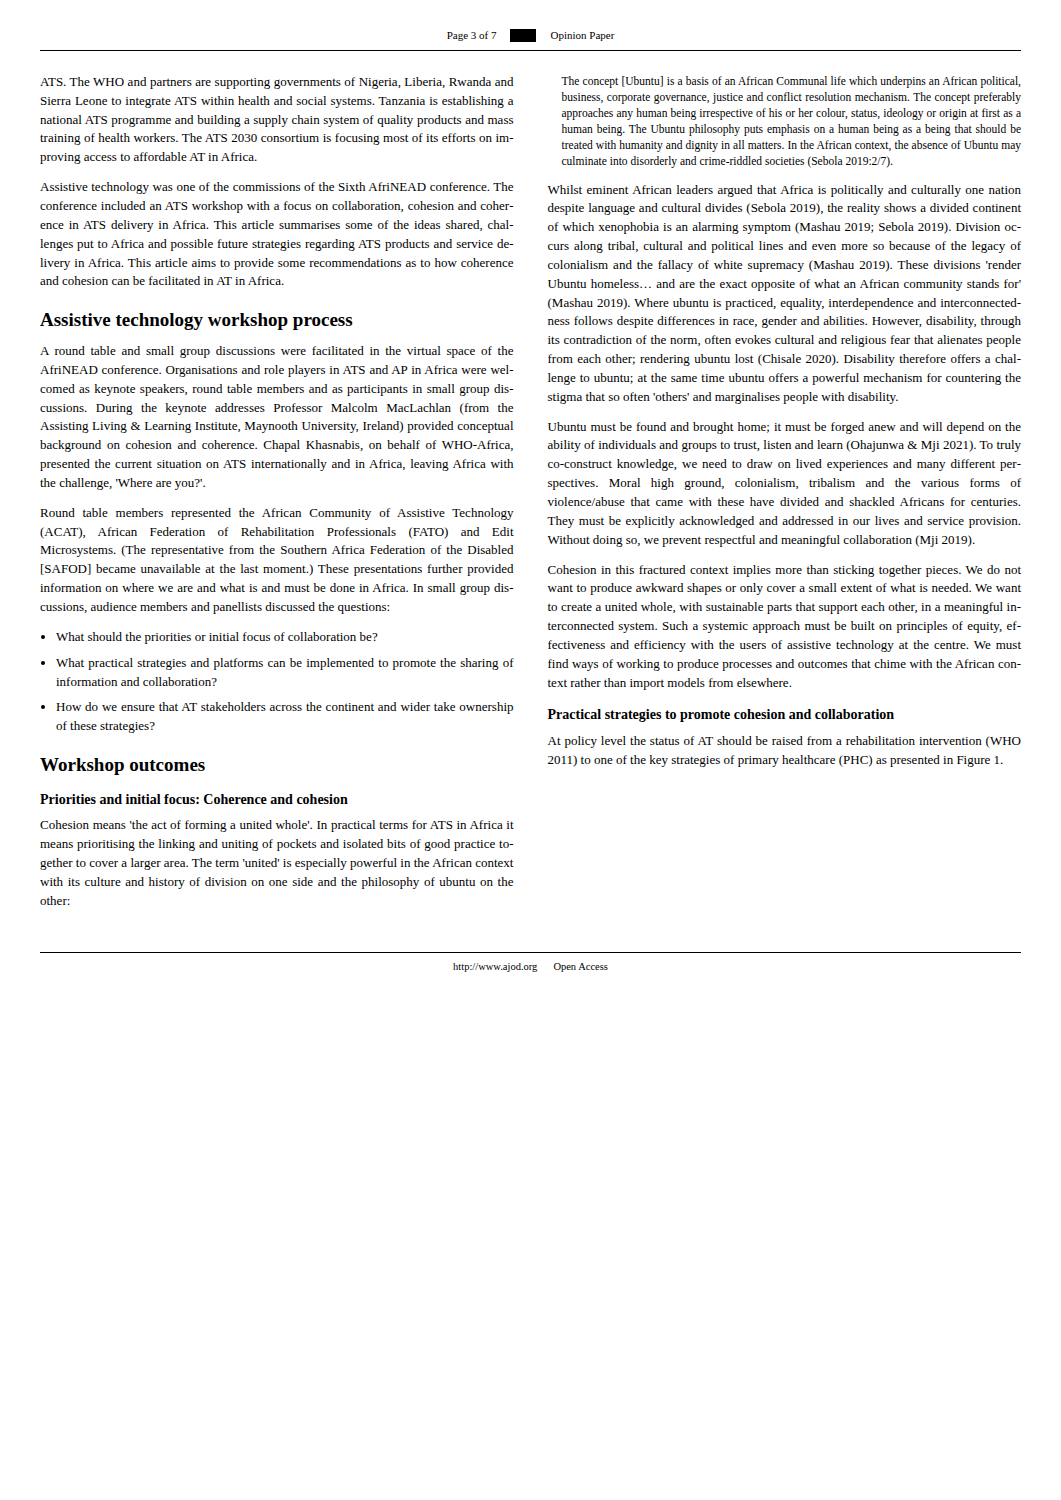Page 3 of 7 Opinion Paper
ATS. The WHO and partners are supporting governments of Nigeria, Liberia, Rwanda and Sierra Leone to integrate ATS within health and social systems. Tanzania is establishing a national ATS programme and building a supply chain system of quality products and mass training of health workers. The ATS 2030 consortium is focusing most of its efforts on improving access to affordable AT in Africa.
Assistive technology was one of the commissions of the Sixth AfriNEAD conference. The conference included an ATS workshop with a focus on collaboration, cohesion and coherence in ATS delivery in Africa. This article summarises some of the ideas shared, challenges put to Africa and possible future strategies regarding ATS products and service delivery in Africa. This article aims to provide some recommendations as to how coherence and cohesion can be facilitated in AT in Africa.
Assistive technology workshop process
A round table and small group discussions were facilitated in the virtual space of the AfriNEAD conference. Organisations and role players in ATS and AP in Africa were welcomed as keynote speakers, round table members and as participants in small group discussions. During the keynote addresses Professor Malcolm MacLachlan (from the Assisting Living & Learning Institute, Maynooth University, Ireland) provided conceptual background on cohesion and coherence. Chapal Khasnabis, on behalf of WHO-Africa, presented the current situation on ATS internationally and in Africa, leaving Africa with the challenge, 'Where are you?'.
Round table members represented the African Community of Assistive Technology (ACAT), African Federation of Rehabilitation Professionals (FATO) and Edit Microsystems. (The representative from the Southern Africa Federation of the Disabled [SAFOD] became unavailable at the last moment.) These presentations further provided information on where we are and what is and must be done in Africa. In small group discussions, audience members and panellists discussed the questions:
What should the priorities or initial focus of collaboration be?
What practical strategies and platforms can be implemented to promote the sharing of information and collaboration?
How do we ensure that AT stakeholders across the continent and wider take ownership of these strategies?
Workshop outcomes
Priorities and initial focus: Coherence and cohesion
Cohesion means 'the act of forming a united whole'. In practical terms for ATS in Africa it means prioritising the linking and uniting of pockets and isolated bits of good practice together to cover a larger area. The term 'united' is especially powerful in the African context with its culture and history of division on one side and the philosophy of ubuntu on the other:
The concept [Ubuntu] is a basis of an African Communal life which underpins an African political, business, corporate governance, justice and conflict resolution mechanism. The concept preferably approaches any human being irrespective of his or her colour, status, ideology or origin at first as a human being. The Ubuntu philosophy puts emphasis on a human being as a being that should be treated with humanity and dignity in all matters. In the African context, the absence of Ubuntu may culminate into disorderly and crime-riddled societies (Sebola 2019:2/7).
Whilst eminent African leaders argued that Africa is politically and culturally one nation despite language and cultural divides (Sebola 2019), the reality shows a divided continent of which xenophobia is an alarming symptom (Mashau 2019; Sebola 2019). Division occurs along tribal, cultural and political lines and even more so because of the legacy of colonialism and the fallacy of white supremacy (Mashau 2019). These divisions 'render Ubuntu homeless… and are the exact opposite of what an African community stands for' (Mashau 2019). Where ubuntu is practiced, equality, interdependence and interconnectedness follows despite differences in race, gender and abilities. However, disability, through its contradiction of the norm, often evokes cultural and religious fear that alienates people from each other; rendering ubuntu lost (Chisale 2020). Disability therefore offers a challenge to ubuntu; at the same time ubuntu offers a powerful mechanism for countering the stigma that so often 'others' and marginalises people with disability.
Ubuntu must be found and brought home; it must be forged anew and will depend on the ability of individuals and groups to trust, listen and learn (Ohajunwa & Mji 2021). To truly co-construct knowledge, we need to draw on lived experiences and many different perspectives. Moral high ground, colonialism, tribalism and the various forms of violence/abuse that came with these have divided and shackled Africans for centuries. They must be explicitly acknowledged and addressed in our lives and service provision. Without doing so, we prevent respectful and meaningful collaboration (Mji 2019).
Cohesion in this fractured context implies more than sticking together pieces. We do not want to produce awkward shapes or only cover a small extent of what is needed. We want to create a united whole, with sustainable parts that support each other, in a meaningful interconnected system. Such a systemic approach must be built on principles of equity, effectiveness and efficiency with the users of assistive technology at the centre. We must find ways of working to produce processes and outcomes that chime with the African context rather than import models from elsewhere.
Practical strategies to promote cohesion and collaboration
At policy level the status of AT should be raised from a rehabilitation intervention (WHO 2011) to one of the key strategies of primary healthcare (PHC) as presented in Figure 1.
http://www.ajod.org Open Access